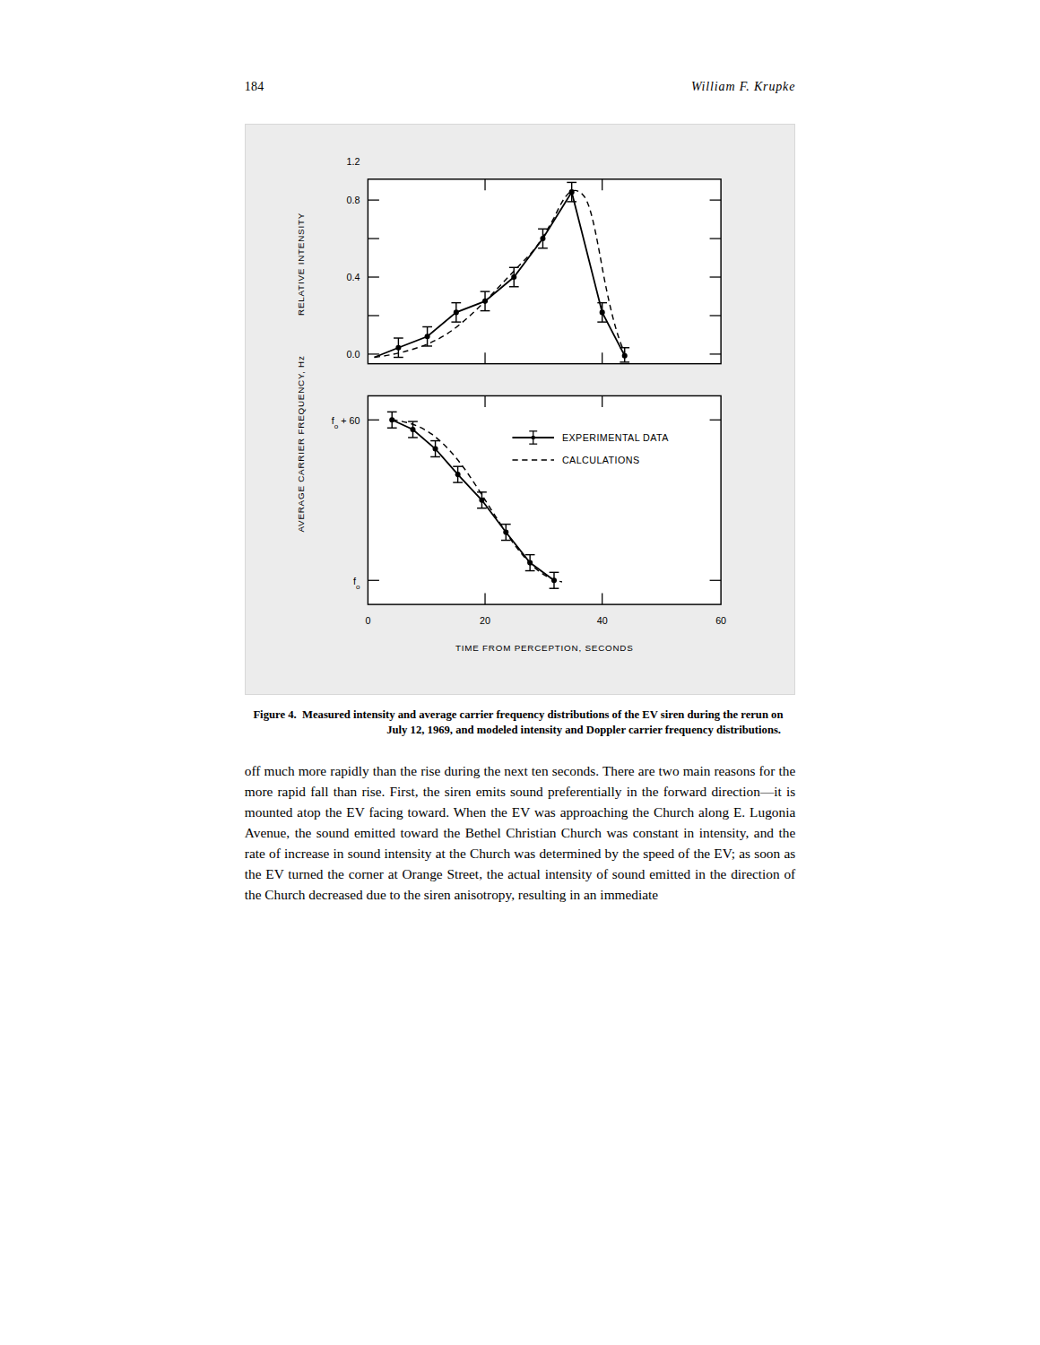184 William F. Krupke
Measured intensity and average carrier frequency distributions of the EV siren Two stacked line plots. Top plot: relative intensity versus time from perception, rising to a peak near 30 seconds then falling rapidly. Bottom plot: average carrier frequency versus time from perception, decreasing from f sub o plus 60 hertz toward f sub o. Solid lines with error bars show experimental data; dashed lines show calculations. 0.0 0.4 0.8 1.2 RELATIVE INTENSITY fo + 60 fo AVERAGE CARRIER FREQUENCY, Hz EXPERIMENTAL DATA CALCULATIONS 0 20 40 60 TIME FROM PERCEPTION, SECONDS
Figure 4. Measured intensity and average carrier frequency distributions of the EV siren during the rerun on July 12, 1969, and modeled intensity and Doppler carrier frequency distributions.
off much more rapidly than the rise during the next ten seconds. There are two main reasons for the more rapid fall than rise. First, the siren emits sound preferentially in the forward direction—it is mounted atop the EV facing toward. When the EV was approaching the Church along E. Lugonia Avenue, the sound emitted toward the Bethel Christian Church was constant in intensity, and the rate of increase in sound intensity at the Church was determined by the speed of the EV; as soon as the EV turned the corner at Orange Street, the actual intensity of sound emitted in the direction of the Church decreased due to the siren anisotropy, resulting in an immediate